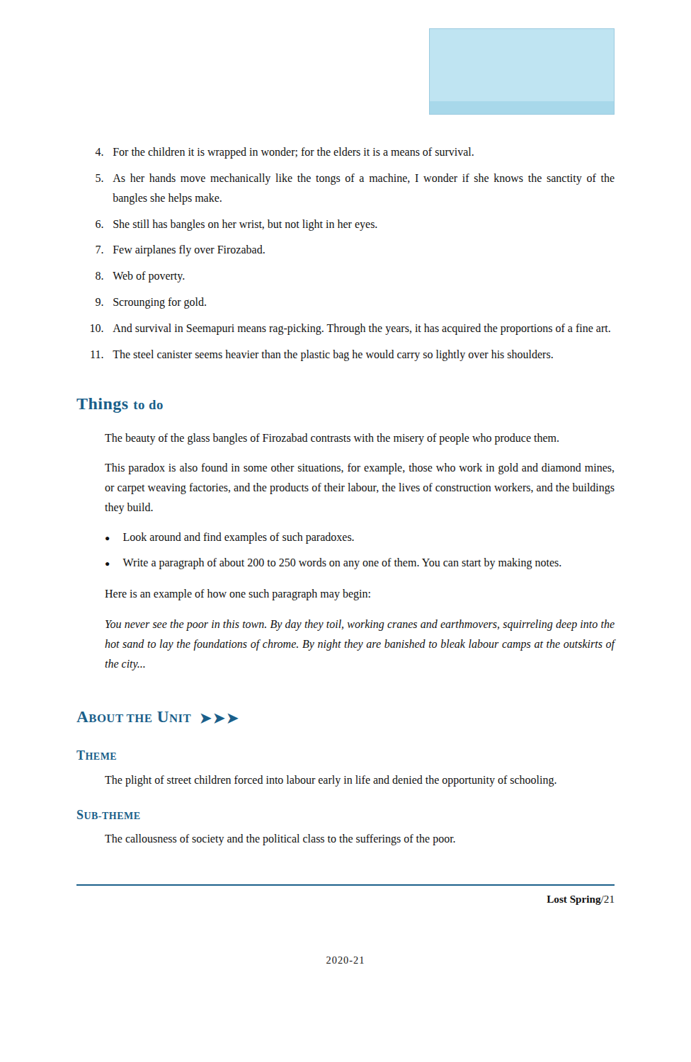For the children it is wrapped in wonder; for the elders it is a means of survival.
As her hands move mechanically like the tongs of a machine, I wonder if she knows the sanctity of the bangles she helps make.
She still has bangles on her wrist, but not light in her eyes.
Few airplanes fly over Firozabad.
Web of poverty.
Scrounging for gold.
And survival in Seemapuri means rag-picking. Through the years, it has acquired the proportions of a fine art.
The steel canister seems heavier than the plastic bag he would carry so lightly over his shoulders.
Things to do
The beauty of the glass bangles of Firozabad contrasts with the misery of people who produce them.
This paradox is also found in some other situations, for example, those who work in gold and diamond mines, or carpet weaving factories, and the products of their labour, the lives of construction workers, and the buildings they build.
Look around and find examples of such paradoxes.
Write a paragraph of about 200 to 250 words on any one of them. You can start by making notes.
Here is an example of how one such paragraph may begin:
You never see the poor in this town. By day they toil, working cranes and earthmovers, squirreling deep into the hot sand to lay the foundations of chrome. By night they are banished to bleak labour camps at the outskirts of the city...
ABOUT THE UNIT➤➤➤
THEME
The plight of street children forced into labour early in life and denied the opportunity of schooling.
SUB-THEME
The callousness of society and the political class to the sufferings of the poor.
Lost Spring/21
2020-21